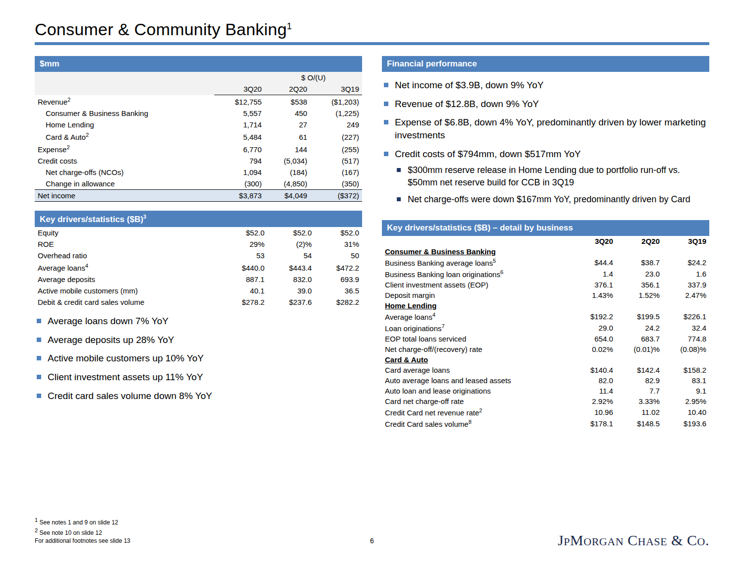Consumer & Community Banking1
$mm
| | | $ O/(U) |
| | 3Q20 | 2Q20 | 3Q19 |
| Revenue 2 | $12,755 | $538 | ($1,203) |
| Consumer & Business Banking | 5,557 | 450 | (1,225) |
| Home Lending | 1,714 | 27 | 249 |
| Card & Auto 2 | 5,484 | 61 | (227) |
| Expense 2 | 6,770 | 144 | (255) |
| Credit costs | 794 | (5,034) | (517) |
| Net charge-offs (NCOs) | 1,094 | (184) | (167) |
| Change in allowance | (300) | (4,850) | (350) |
| Net income | $3,873 | $4,049 | ($372) |
Key drivers/statistics ($B)3
| Equity | $52.0 | $52.0 | $52.0 |
| ROE | 29% | (2)% | 31% |
| Overhead ratio | 53 | 54 | 50 |
| Average loans 4 | $440.0 | $443.4 | $472.2 |
| Average deposits | 887.1 | 832.0 | 693.9 |
| Active mobile customers (mm) | 40.1 | 39.0 | 36.5 |
| Debit & credit card sales volume | $278.2 | $237.6 | $282.2 |
Average loans down 7% YoY
Average deposits up 28% YoY
Active mobile customers up 10% YoY
Client investment assets up 11% YoY
Credit card sales volume down 8% YoY
Financial performance
Net income of $3.9B, down 9% YoY
Revenue of $12.8B, down 9% YoY
Expense of $6.8B, down 4% YoY, predominantly driven by lower marketing investments
Credit costs of $794mm, down $517mm YoY
$300mm reserve release in Home Lending due to portfolio run-off vs. $50mm net reserve build for CCB in 3Q19
Net charge-offs were down $167mm YoY, predominantly driven by Card
Key drivers/statistics ($B) – detail by business
| | 3Q20 | 2Q20 | 3Q19 |
| Consumer & Business Banking | | | |
| Business Banking average loans 5 | $44.4 | $38.7 | $24.2 |
| Business Banking loan originations 6 | 1.4 | 23.0 | 1.6 |
| Client investment assets (EOP) | 376.1 | 356.1 | 337.9 |
| Deposit margin | 1.43% | 1.52% | 2.47% |
| Home Lending | | | |
| Average loans 4 | $192.2 | $199.5 | $226.1 |
| Loan originations 7 | 29.0 | 24.2 | 32.4 |
| EOP total loans serviced | 654.0 | 683.7 | 774.8 |
| Net charge-off/(recovery) rate | 0.02% | (0.01)% | (0.08)% |
| Card & Auto | | | |
| Card average loans | $140.4 | $142.4 | $158.2 |
| Auto average loans and leased assets | 82.0 | 82.9 | 83.1 |
| Auto loan and lease originations | 11.4 | 7.7 | 9.1 |
| Card net charge-off rate | 2.92% | 3.33% | 2.95% |
| Credit Card net revenue rate 2 | 10.96 | 11.02 | 10.40 |
| Credit Card sales volume 8 | $178.1 | $148.5 | $193.6 |
1 See notes 1 and 9 on slide 12
2 See note 10 on slide 12
For additional footnotes see slide 13
6
JPMORGAN CHASE & CO.